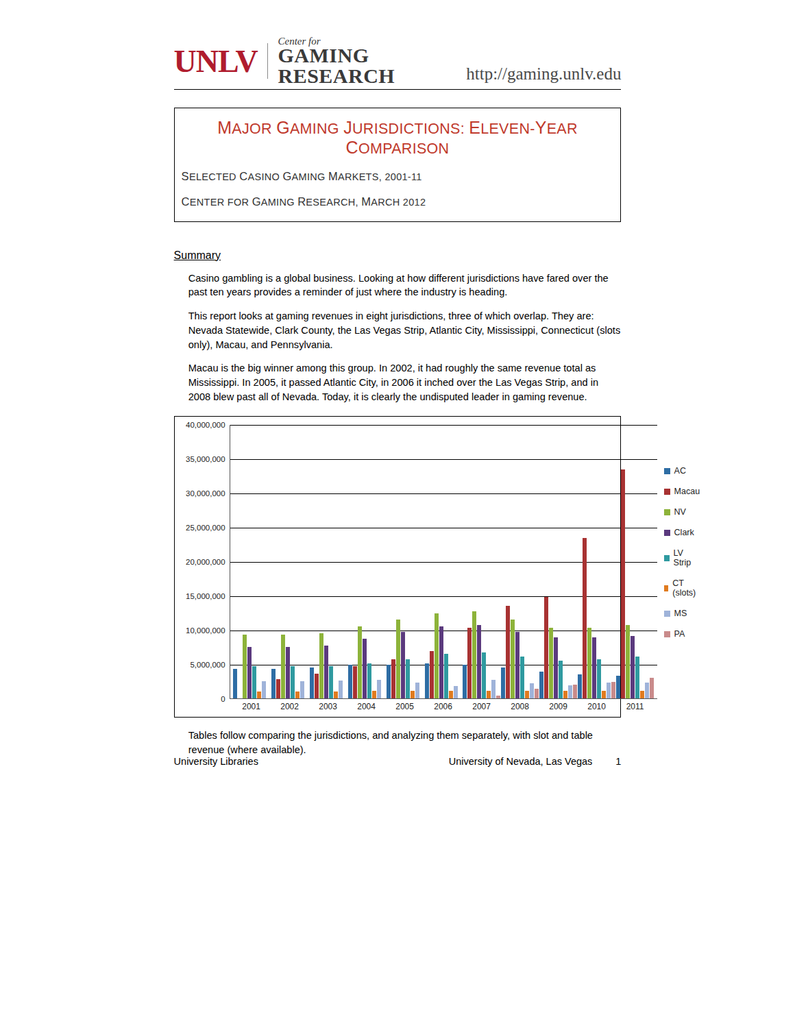UNLV
Center for GAMING RESEARCH
http://gaming.unlv.edu
MAJOR GAMING JURISDICTIONS: ELEVEN-YEAR COMPARISON
SELECTED CASINO GAMING MARKETS, 2001-11
CENTER FOR GAMING RESEARCH, MARCH 2012
Summary
Casino gambling is a global business. Looking at how different jurisdictions have fared over the past ten years provides a reminder of just where the industry is heading.
This report looks at gaming revenues in eight jurisdictions, three of which overlap. They are: Nevada Statewide, Clark County, the Las Vegas Strip, Atlantic City, Mississippi, Connecticut (slots only), Macau, and Pennsylvania.
Macau is the big winner among this group. In 2002, it had roughly the same revenue total as Mississippi. In 2005, it passed Atlantic City, in 2006 it inched over the Las Vegas Strip, and in 2008 blew past all of Nevada. Today, it is clearly the undisputed leader in gaming revenue.
40,000,000 35,000,000 30,000,000 25,000,000 20,000,000 15,000,000 10,000,000 5,000,000 0
20012002200320042005200620072008200920102011
AC
Macau
NV
Clark
LV Strip
CT (slots)
MS
PA
Tables follow comparing the jurisdictions, and analyzing them separately, with slot and table revenue (where available).
University Libraries
University of Nevada, Las Vegas 1